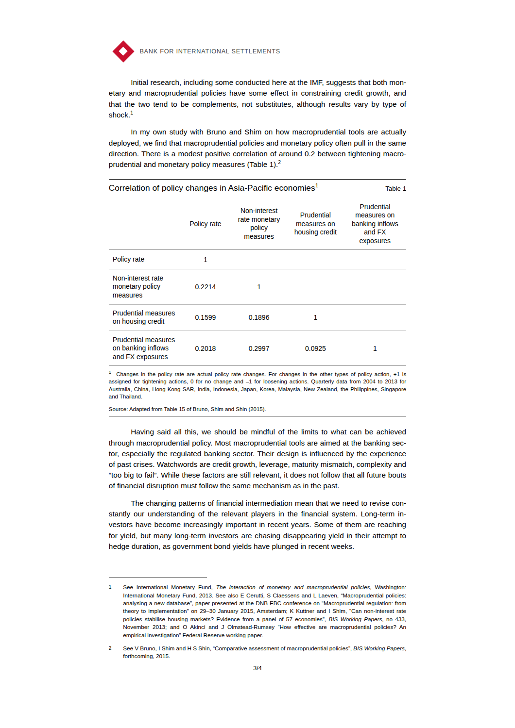Bank for International Settlements
Initial research, including some conducted here at the IMF, suggests that both monetary and macroprudential policies have some effect in constraining credit growth, and that the two tend to be complements, not substitutes, although results vary by type of shock.1
In my own study with Bruno and Shim on how macroprudential tools are actually deployed, we find that macroprudential policies and monetary policy often pull in the same direction. There is a modest positive correlation of around 0.2 between tightening macroprudential and monetary policy measures (Table 1).2
Correlation of policy changes in Asia-Pacific economies1
Table 1
| | Policy rate | Non-interest rate monetary policy measures | Prudential measures on housing credit | Prudential measures on banking inflows and FX exposures |
| --- | --- | --- | --- | --- |
| Policy rate | 1 | | | |
| Non-interest rate monetary policy measures | 0.2214 | 1 | | |
| Prudential measures on housing credit | 0.1599 | 0.1896 | 1 | |
| Prudential measures on banking inflows and FX exposures | 0.2018 | 0.2997 | 0.0925 | 1 |
1 Changes in the policy rate are actual policy rate changes. For changes in the other types of policy action, +1 is assigned for tightening actions, 0 for no change and –1 for loosening actions. Quarterly data from 2004 to 2013 for Australia, China, Hong Kong SAR, India, Indonesia, Japan, Korea, Malaysia, New Zealand, the Philippines, Singapore and Thailand.
Source: Adapted from Table 15 of Bruno, Shim and Shin (2015).
Having said all this, we should be mindful of the limits to what can be achieved through macroprudential policy. Most macroprudential tools are aimed at the banking sector, especially the regulated banking sector. Their design is influenced by the experience of past crises. Watchwords are credit growth, leverage, maturity mismatch, complexity and ”too big to fail”. While these factors are still relevant, it does not follow that all future bouts of financial disruption must follow the same mechanism as in the past.
The changing patterns of financial intermediation mean that we need to revise constantly our understanding of the relevant players in the financial system. Long-term investors have become increasingly important in recent years. Some of them are reaching for yield, but many long-term investors are chasing disappearing yield in their attempt to hedge duration, as government bond yields have plunged in recent weeks.
1
See International Monetary Fund, The interaction of monetary and macroprudential policies, Washington: International Monetary Fund, 2013. See also E Cerutti, S Claessens and L Laeven, “Macroprudential policies: analysing a new database”, paper presented at the DNB-EBC conference on “Macroprudential regulation: from theory to implementation” on 29–30 January 2015, Amsterdam; K Kuttner and I Shim, “Can non-interest rate policies stabilise housing markets? Evidence from a panel of 57 economies”, BIS Working Papers, no 433, November 2013; and O Akinci and J Olmstead-Rumsey “How effective are macroprudential policies? An empirical investigation” Federal Reserve working paper.
2
See V Bruno, I Shim and H S Shin, “Comparative assessment of macroprudential policies”, BIS Working Papers, forthcoming, 2015.
3/4